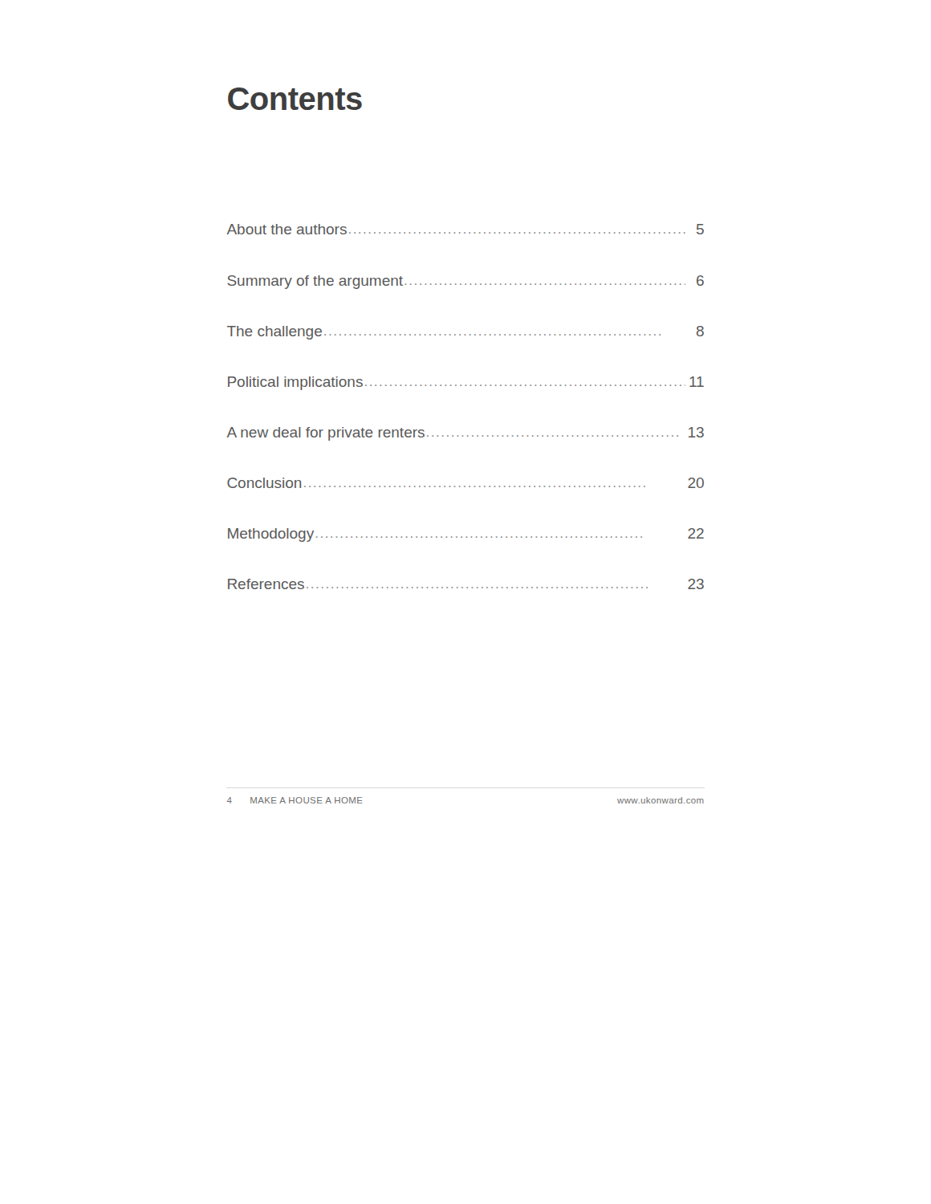Contents
About the authors ........................................................................... 5
Summary of the argument ........................................................... 6
The challenge .................................................................... 8
Political implications ..................................................................... 11
A new deal for private renters ................................................... 13
Conclusion ..................................................................... 20
Methodology .................................................................. 22
References ..................................................................... 23
4 Make a house a home www.ukonward.com